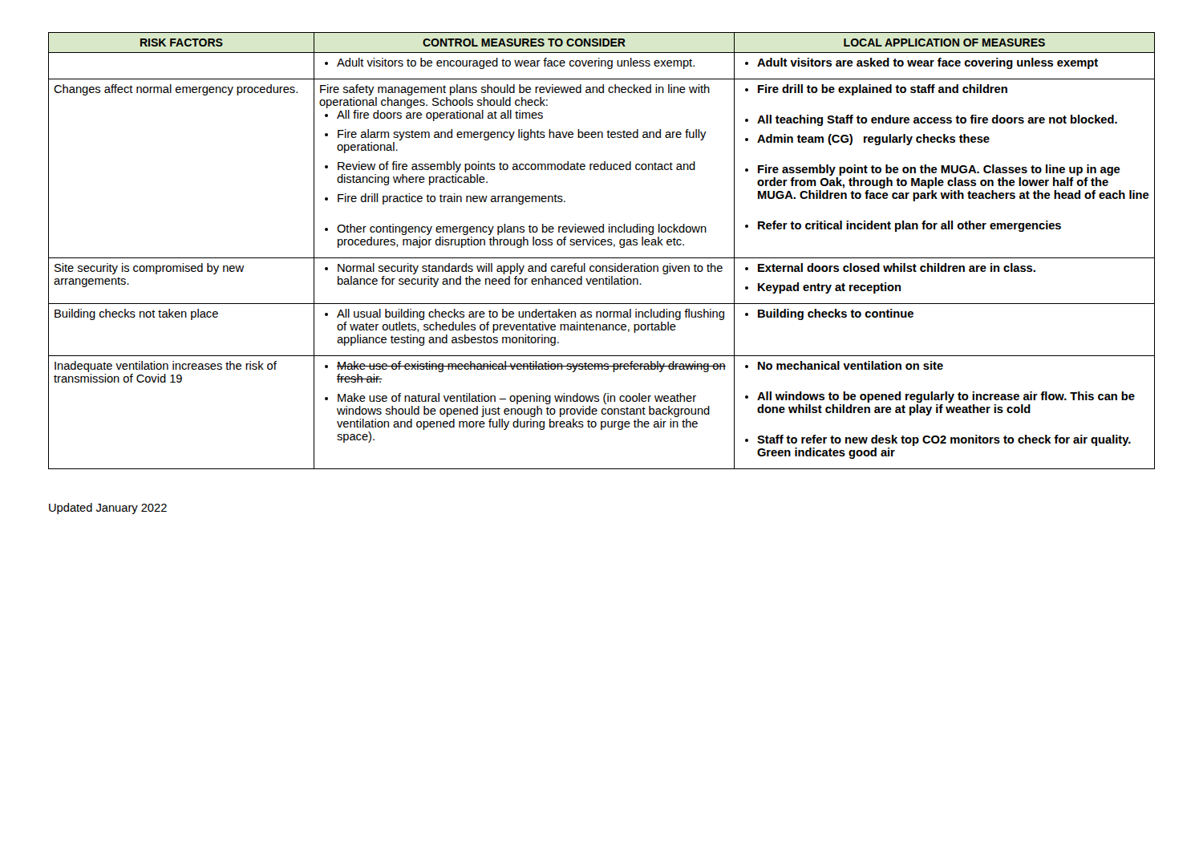| RISK FACTORS | CONTROL MEASURES TO CONSIDER | LOCAL APPLICATION OF MEASURES |
| --- | --- | --- |
| | Adult visitors to be encouraged to wear face covering unless exempt. | Adult visitors are asked to wear face covering unless exempt |
| Changes affect normal emergency procedures. | Fire safety management plans should be reviewed and checked in line with operational changes. Schools should check: All fire doors are operational at all times Fire alarm system and emergency lights have been tested and are fully operational. Review of fire assembly points to accommodate reduced contact and distancing where practicable. Fire drill practice to train new arrangements. Other contingency emergency plans to be reviewed including lockdown procedures, major disruption through loss of services, gas leak etc. | Fire drill to be explained to staff and children All teaching Staff to endure access to fire doors are not blocked. Admin team (CG) regularly checks these Fire assembly point to be on the MUGA. Classes to line up in age order from Oak, through to Maple class on the lower half of the MUGA. Children to face car park with teachers at the head of each line Refer to critical incident plan for all other emergencies |
| Site security is compromised by new arrangements. | Normal security standards will apply and careful consideration given to the balance for security and the need for enhanced ventilation. | External doors closed whilst children are in class. Keypad entry at reception |
| Building checks not taken place | All usual building checks are to be undertaken as normal including flushing of water outlets, schedules of preventative maintenance, portable appliance testing and asbestos monitoring. | Building checks to continue |
| Inadequate ventilation increases the risk of transmission of Covid 19 | Make use of existing mechanical ventilation systems preferably drawing on fresh air. Make use of natural ventilation – opening windows (in cooler weather windows should be opened just enough to provide constant background ventilation and opened more fully during breaks to purge the air in the space). | No mechanical ventilation on site All windows to be opened regularly to increase air flow. This can be done whilst children are at play if weather is cold Staff to refer to new desk top CO2 monitors to check for air quality. Green indicates good air |
Updated January 2022